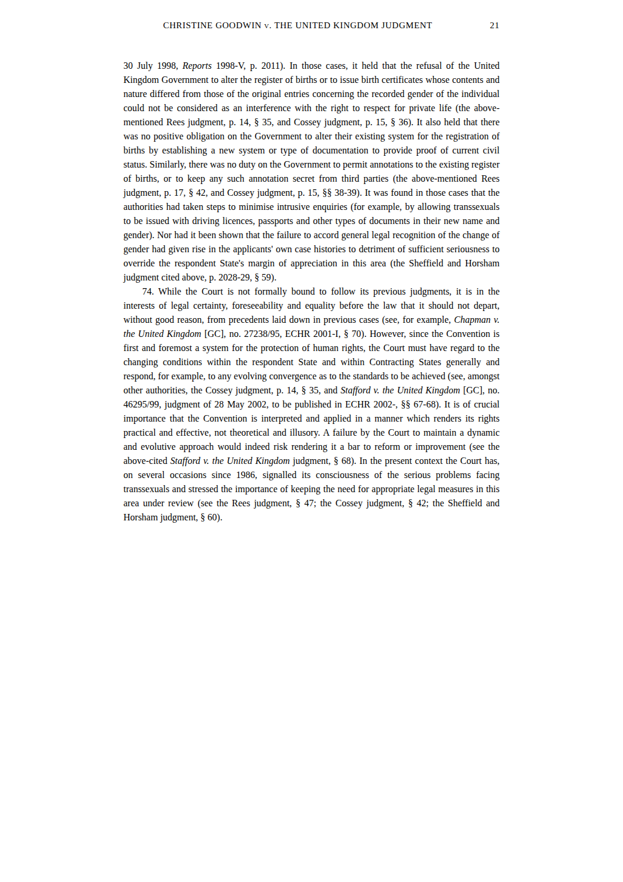CHRISTINE GOODWIN v. THE UNITED KINGDOM JUDGMENT 21
30 July 1998, Reports 1998-V, p. 2011). In those cases, it held that the refusal of the United Kingdom Government to alter the register of births or to issue birth certificates whose contents and nature differed from those of the original entries concerning the recorded gender of the individual could not be considered as an interference with the right to respect for private life (the above-mentioned Rees judgment, p. 14, § 35, and Cossey judgment, p. 15, § 36). It also held that there was no positive obligation on the Government to alter their existing system for the registration of births by establishing a new system or type of documentation to provide proof of current civil status. Similarly, there was no duty on the Government to permit annotations to the existing register of births, or to keep any such annotation secret from third parties (the above-mentioned Rees judgment, p. 17, § 42, and Cossey judgment, p. 15, §§ 38-39). It was found in those cases that the authorities had taken steps to minimise intrusive enquiries (for example, by allowing transsexuals to be issued with driving licences, passports and other types of documents in their new name and gender). Nor had it been shown that the failure to accord general legal recognition of the change of gender had given rise in the applicants' own case histories to detriment of sufficient seriousness to override the respondent State's margin of appreciation in this area (the Sheffield and Horsham judgment cited above, p. 2028-29, § 59).
74. While the Court is not formally bound to follow its previous judgments, it is in the interests of legal certainty, foreseeability and equality before the law that it should not depart, without good reason, from precedents laid down in previous cases (see, for example, Chapman v. the United Kingdom [GC], no. 27238/95, ECHR 2001-I, § 70). However, since the Convention is first and foremost a system for the protection of human rights, the Court must have regard to the changing conditions within the respondent State and within Contracting States generally and respond, for example, to any evolving convergence as to the standards to be achieved (see, amongst other authorities, the Cossey judgment, p. 14, § 35, and Stafford v. the United Kingdom [GC], no. 46295/99, judgment of 28 May 2002, to be published in ECHR 2002-, §§ 67-68). It is of crucial importance that the Convention is interpreted and applied in a manner which renders its rights practical and effective, not theoretical and illusory. A failure by the Court to maintain a dynamic and evolutive approach would indeed risk rendering it a bar to reform or improvement (see the above-cited Stafford v. the United Kingdom judgment, § 68). In the present context the Court has, on several occasions since 1986, signalled its consciousness of the serious problems facing transsexuals and stressed the importance of keeping the need for appropriate legal measures in this area under review (see the Rees judgment, § 47; the Cossey judgment, § 42; the Sheffield and Horsham judgment, § 60).